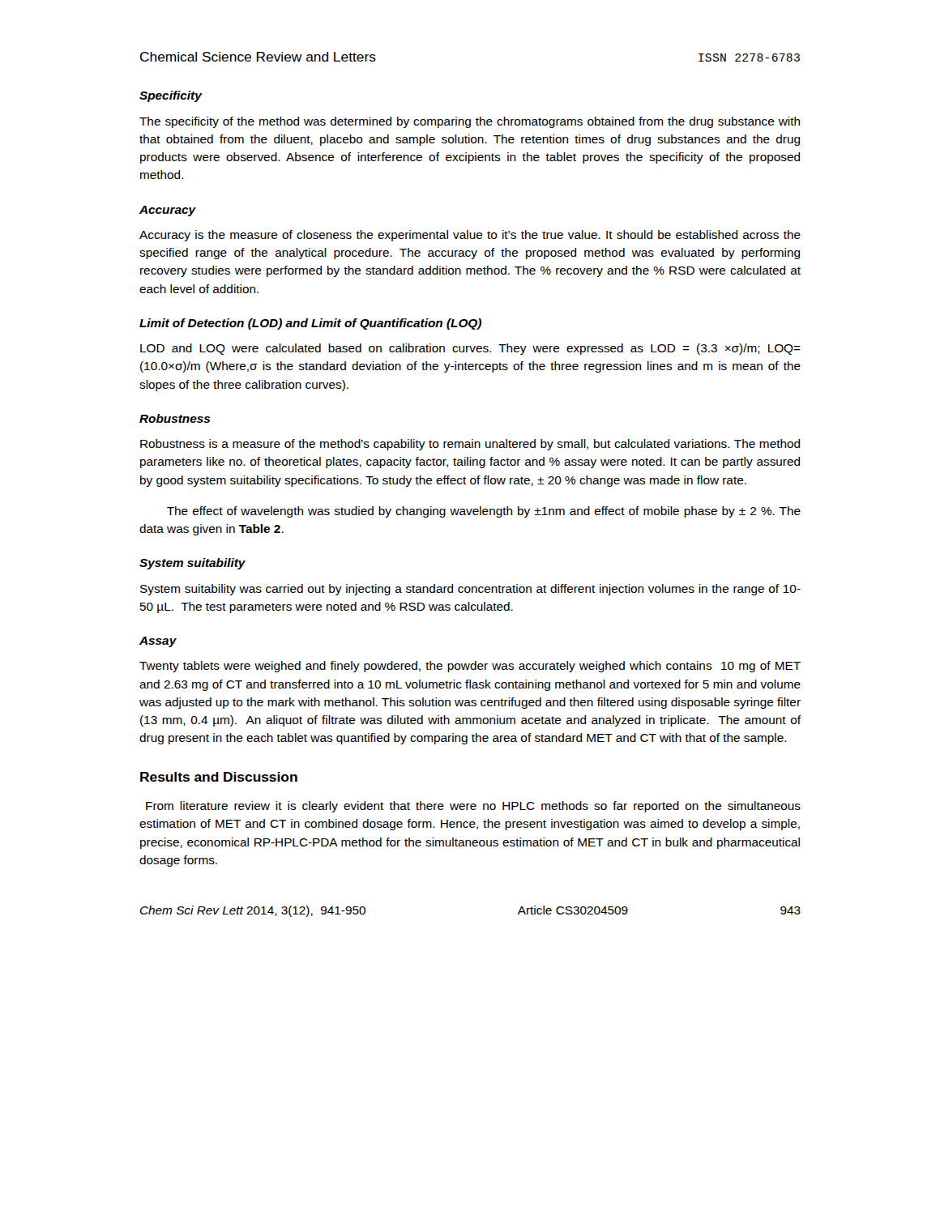Chemical Science Review and Letters
ISSN 2278-6783
Specificity
The specificity of the method was determined by comparing the chromatograms obtained from the drug substance with that obtained from the diluent, placebo and sample solution. The retention times of drug substances and the drug products were observed. Absence of interference of excipients in the tablet proves the specificity of the proposed method.
Accuracy
Accuracy is the measure of closeness the experimental value to it’s the true value. It should be established across the specified range of the analytical procedure. The accuracy of the proposed method was evaluated by performing recovery studies were performed by the standard addition method. The % recovery and the % RSD were calculated at each level of addition.
Limit of Detection (LOD) and Limit of Quantification (LOQ)
LOD and LOQ were calculated based on calibration curves. They were expressed as LOD = (3.3 ×σ)/m; LOQ= (10.0×σ)/m (Where,σ is the standard deviation of the y-intercepts of the three regression lines and m is mean of the slopes of the three calibration curves).
Robustness
Robustness is a measure of the method's capability to remain unaltered by small, but calculated variations. The method parameters like no. of theoretical plates, capacity factor, tailing factor and % assay were noted. It can be partly assured by good system suitability specifications. To study the effect of flow rate, ± 20 % change was made in flow rate.
The effect of wavelength was studied by changing wavelength by ±1nm and effect of mobile phase by ± 2 %. The data was given in Table 2.
System suitability
System suitability was carried out by injecting a standard concentration at different injection volumes in the range of 10-50 µL. The test parameters were noted and % RSD was calculated.
Assay
Twenty tablets were weighed and finely powdered, the powder was accurately weighed which contains 10 mg of MET and 2.63 mg of CT and transferred into a 10 mL volumetric flask containing methanol and vortexed for 5 min and volume was adjusted up to the mark with methanol. This solution was centrifuged and then filtered using disposable syringe filter (13 mm, 0.4 µm). An aliquot of filtrate was diluted with ammonium acetate and analyzed in triplicate. The amount of drug present in the each tablet was quantified by comparing the area of standard MET and CT with that of the sample.
Results and Discussion
From literature review it is clearly evident that there were no HPLC methods so far reported on the simultaneous estimation of MET and CT in combined dosage form. Hence, the present investigation was aimed to develop a simple, precise, economical RP-HPLC-PDA method for the simultaneous estimation of MET and CT in bulk and pharmaceutical dosage forms.
Chem Sci Rev Lett 2014, 3(12), 941-950
Article CS30204509
943